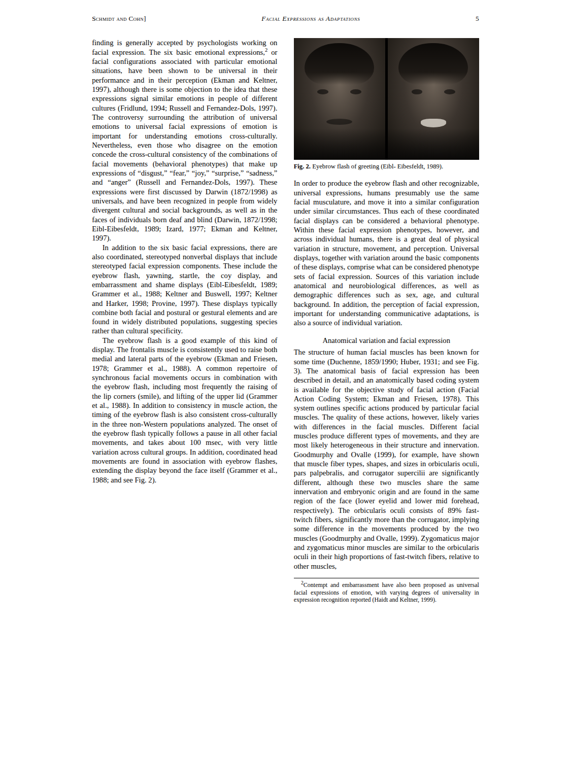Schmidt and Cohn] Facial Expressions as Adaptations 5
finding is generally accepted by psychologists working on facial expression. The six basic emotional expressions,2 or facial configurations associated with particular emotional situations, have been shown to be universal in their performance and in their perception (Ekman and Keltner, 1997), although there is some objection to the idea that these expressions signal similar emotions in people of different cultures (Fridlund, 1994; Russell and Fernandez-Dols, 1997). The controversy surrounding the attribution of universal emotions to universal facial expressions of emotion is important for understanding emotions cross-culturally. Nevertheless, even those who disagree on the emotion concede the cross-cultural consistency of the combinations of facial movements (behavioral phenotypes) that make up expressions of “disgust,” “fear,” “joy,” “surprise,” “sadness,” and “anger” (Russell and Fernandez-Dols, 1997). These expressions were first discussed by Darwin (1872/1998) as universals, and have been recognized in people from widely divergent cultural and social backgrounds, as well as in the faces of individuals born deaf and blind (Darwin, 1872/1998; Eibl-Eibesfeldt, 1989; Izard, 1977; Ekman and Keltner, 1997).
In addition to the six basic facial expressions, there are also coordinated, stereotyped nonverbal displays that include stereotyped facial expression components. These include the eyebrow flash, yawning, startle, the coy display, and embarrassment and shame displays (Eibl-Eibesfeldt, 1989; Grammer et al., 1988; Keltner and Buswell, 1997; Keltner and Harker, 1998; Provine, 1997). These displays typically combine both facial and postural or gestural elements and are found in widely distributed populations, suggesting species rather than cultural specificity.
The eyebrow flash is a good example of this kind of display. The frontalis muscle is consistently used to raise both medial and lateral parts of the eyebrow (Ekman and Friesen, 1978; Grammer et al., 1988). A common repertoire of synchronous facial movements occurs in combination with the eyebrow flash, including most frequently the raising of the lip corners (smile), and lifting of the upper lid (Grammer et al., 1988). In addition to consistency in muscle action, the timing of the eyebrow flash is also consistent cross-culturally in the three non-Western populations analyzed. The onset of the eyebrow flash typically follows a pause in all other facial movements, and takes about 100 msec, with very little variation across cultural groups. In addition, coordinated head movements are found in association with eyebrow flashes, extending the display beyond the face itself (Grammer et al., 1988; and see Fig. 2).
Fig. 2. Eyebrow flash of greeting (Eibl- Eibesfeldt, 1989).
In order to produce the eyebrow flash and other recognizable, universal expressions, humans presumably use the same facial musculature, and move it into a similar configuration under similar circumstances. Thus each of these coordinated facial displays can be considered a behavioral phenotype. Within these facial expression phenotypes, however, and across individual humans, there is a great deal of physical variation in structure, movement, and perception. Universal displays, together with variation around the basic components of these displays, comprise what can be considered phenotype sets of facial expression. Sources of this variation include anatomical and neurobiological differences, as well as demographic differences such as sex, age, and cultural background. In addition, the perception of facial expression, important for understanding communicative adaptations, is also a source of individual variation.
Anatomical variation and facial expression
The structure of human facial muscles has been known for some time (Duchenne, 1859/1990; Huber, 1931; and see Fig. 3). The anatomical basis of facial expression has been described in detail, and an anatomically based coding system is available for the objective study of facial action (Facial Action Coding System; Ekman and Friesen, 1978). This system outlines specific actions produced by particular facial muscles. The quality of these actions, however, likely varies with differences in the facial muscles. Different facial muscles produce different types of movements, and they are most likely heterogeneous in their structure and innervation. Goodmurphy and Ovalle (1999), for example, have shown that muscle fiber types, shapes, and sizes in orbicularis oculi, pars palpebralis, and corrugator supercilii are significantly different, although these two muscles share the same innervation and embryonic origin and are found in the same region of the face (lower eyelid and lower mid forehead, respectively). The orbicularis oculi consists of 89% fast-twitch fibers, significantly more than the corrugator, implying some difference in the movements produced by the two muscles (Goodmurphy and Ovalle, 1999). Zygomaticus major and zygomaticus minor muscles are similar to the orbicularis oculi in their high proportions of fast-twitch fibers, relative to other muscles,
2Contempt and embarrassment have also been proposed as universal facial expressions of emotion, with varying degrees of universality in expression recognition reported (Haidt and Keltner, 1999).